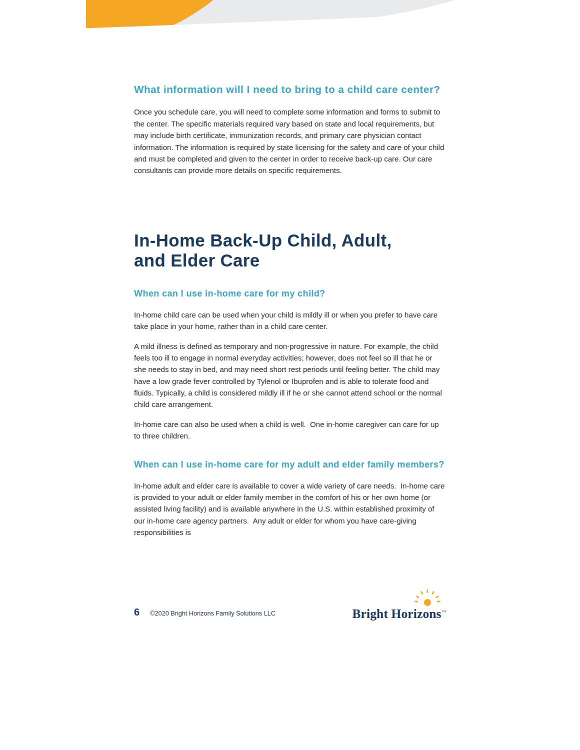What information will I need to bring to a child care center?
Once you schedule care, you will need to complete some information and forms to submit to the center. The specific materials required vary based on state and local requirements, but may include birth certificate, immunization records, and primary care physician contact information. The information is required by state licensing for the safety and care of your child and must be completed and given to the center in order to receive back-up care. Our care consultants can provide more details on specific requirements.
In-Home Back-Up Child, Adult,
and Elder Care
When can I use in-home care for my child?
In-home child care can be used when your child is mildly ill or when you prefer to have care take place in your home, rather than in a child care center.
A mild illness is defined as temporary and non-progressive in nature. For example, the child feels too ill to engage in normal everyday activities; however, does not feel so ill that he or she needs to stay in bed, and may need short rest periods until feeling better. The child may have a low grade fever controlled by Tylenol or Ibuprofen and is able to tolerate food and fluids. Typically, a child is considered mildly ill if he or she cannot attend school or the normal child care arrangement.
In-home care can also be used when a child is well. One in-home caregiver can care for up to three children.
When can I use in-home care for my adult and elder family members?
In-home adult and elder care is available to cover a wide variety of care needs. In-home care is provided to your adult or elder family member in the comfort of his or her own home (or assisted living facility) and is available anywhere in the U.S. within established proximity of our in-home care agency partners. Any adult or elder for whom you have care-giving responsibilities is
6 ©2020 Bright Horizons Family Solutions LLC
Bright Horizons™